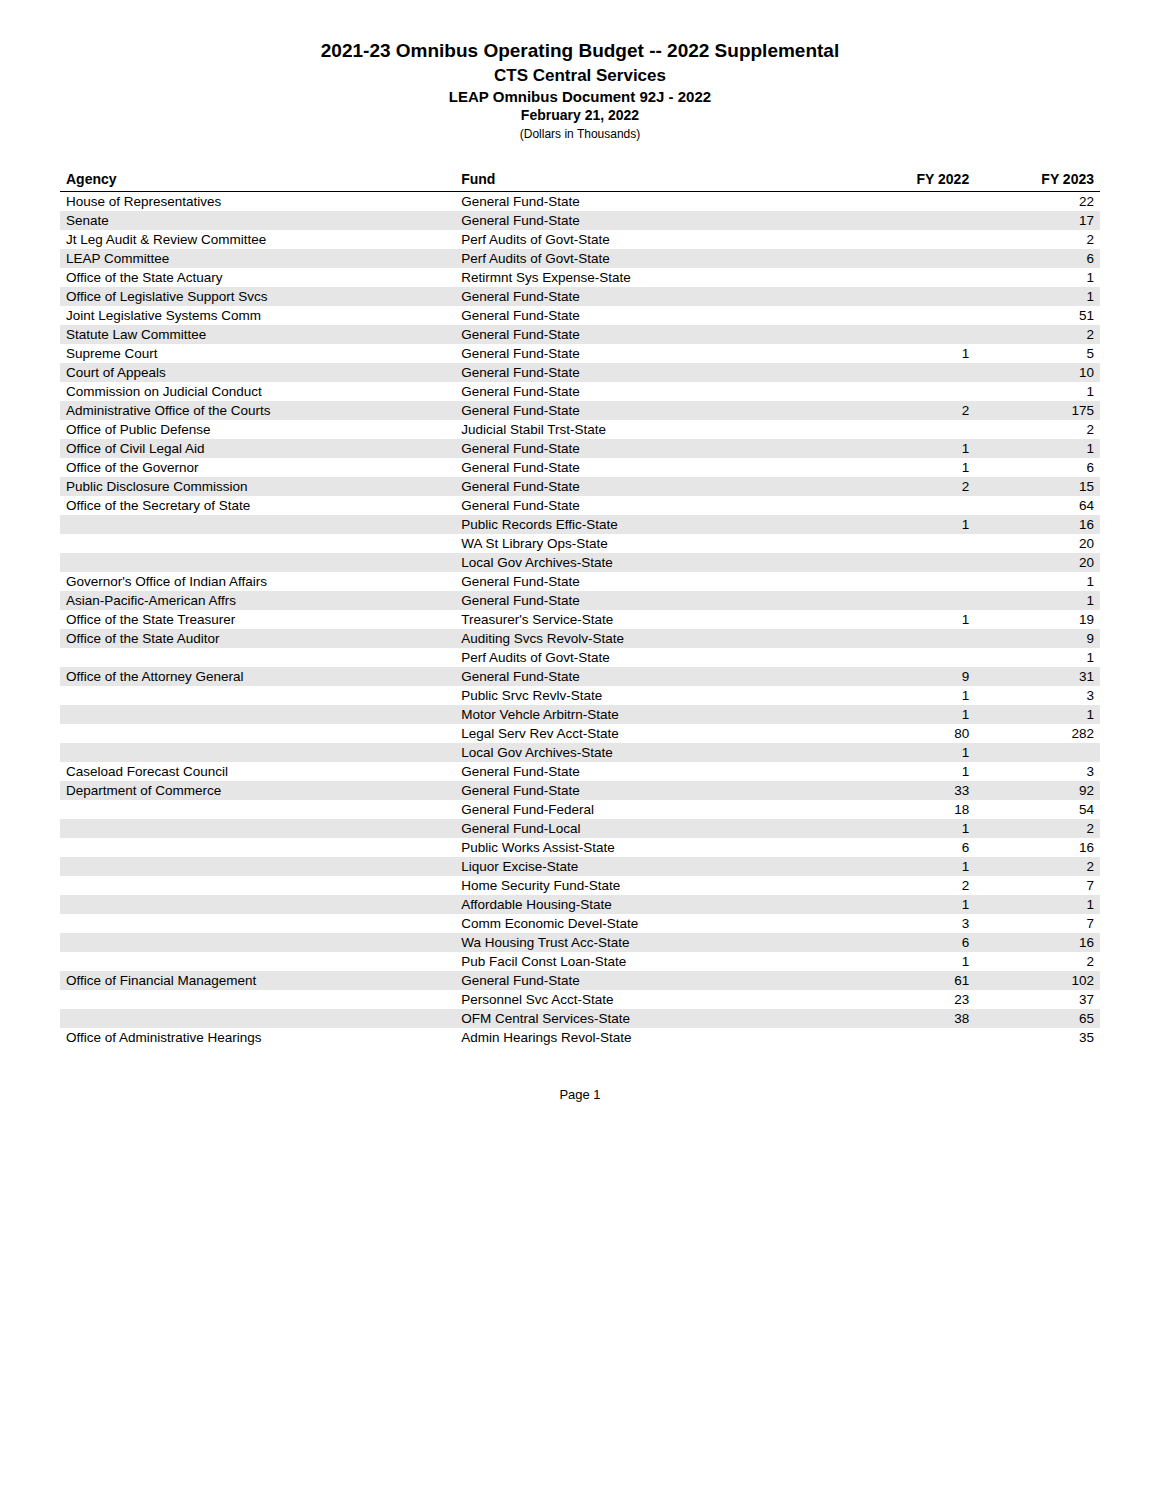2021-23 Omnibus Operating Budget -- 2022 Supplemental
CTS Central Services
LEAP Omnibus Document 92J - 2022
February 21, 2022
(Dollars in Thousands)
| Agency | Fund | FY 2022 | FY 2023 |
| --- | --- | --- | --- |
| House of Representatives | General Fund-State | | 22 |
| Senate | General Fund-State | | 17 |
| Jt Leg Audit & Review Committee | Perf Audits of Govt-State | | 2 |
| LEAP Committee | Perf Audits of Govt-State | | 6 |
| Office of the State Actuary | Retirmnt Sys Expense-State | | 1 |
| Office of Legislative Support Svcs | General Fund-State | | 1 |
| Joint Legislative Systems Comm | General Fund-State | | 51 |
| Statute Law Committee | General Fund-State | | 2 |
| Supreme Court | General Fund-State | 1 | 5 |
| Court of Appeals | General Fund-State | | 10 |
| Commission on Judicial Conduct | General Fund-State | | 1 |
| Administrative Office of the Courts | General Fund-State | 2 | 175 |
| Office of Public Defense | Judicial Stabil Trst-State | | 2 |
| Office of Civil Legal Aid | General Fund-State | 1 | 1 |
| Office of the Governor | General Fund-State | 1 | 6 |
| Public Disclosure Commission | General Fund-State | 2 | 15 |
| Office of the Secretary of State | General Fund-State | | 64 |
| | Public Records Effic-State | 1 | 16 |
| | WA St Library Ops-State | | 20 |
| | Local Gov Archives-State | | 20 |
| Governor's Office of Indian Affairs | General Fund-State | | 1 |
| Asian-Pacific-American Affrs | General Fund-State | | 1 |
| Office of the State Treasurer | Treasurer's Service-State | 1 | 19 |
| Office of the State Auditor | Auditing Svcs Revolv-State | | 9 |
| | Perf Audits of Govt-State | | 1 |
| Office of the Attorney General | General Fund-State | 9 | 31 |
| | Public Srvc Revlv-State | 1 | 3 |
| | Motor Vehcle Arbitrn-State | 1 | 1 |
| | Legal Serv Rev Acct-State | 80 | 282 |
| | Local Gov Archives-State | 1 | |
| Caseload Forecast Council | General Fund-State | 1 | 3 |
| Department of Commerce | General Fund-State | 33 | 92 |
| | General Fund-Federal | 18 | 54 |
| | General Fund-Local | 1 | 2 |
| | Public Works Assist-State | 6 | 16 |
| | Liquor Excise-State | 1 | 2 |
| | Home Security Fund-State | 2 | 7 |
| | Affordable Housing-State | 1 | 1 |
| | Comm Economic Devel-State | 3 | 7 |
| | Wa Housing Trust Acc-State | 6 | 16 |
| | Pub Facil Const Loan-State | 1 | 2 |
| Office of Financial Management | General Fund-State | 61 | 102 |
| | Personnel Svc Acct-State | 23 | 37 |
| | OFM Central Services-State | 38 | 65 |
| Office of Administrative Hearings | Admin Hearings Revol-State | | 35 |
Page 1